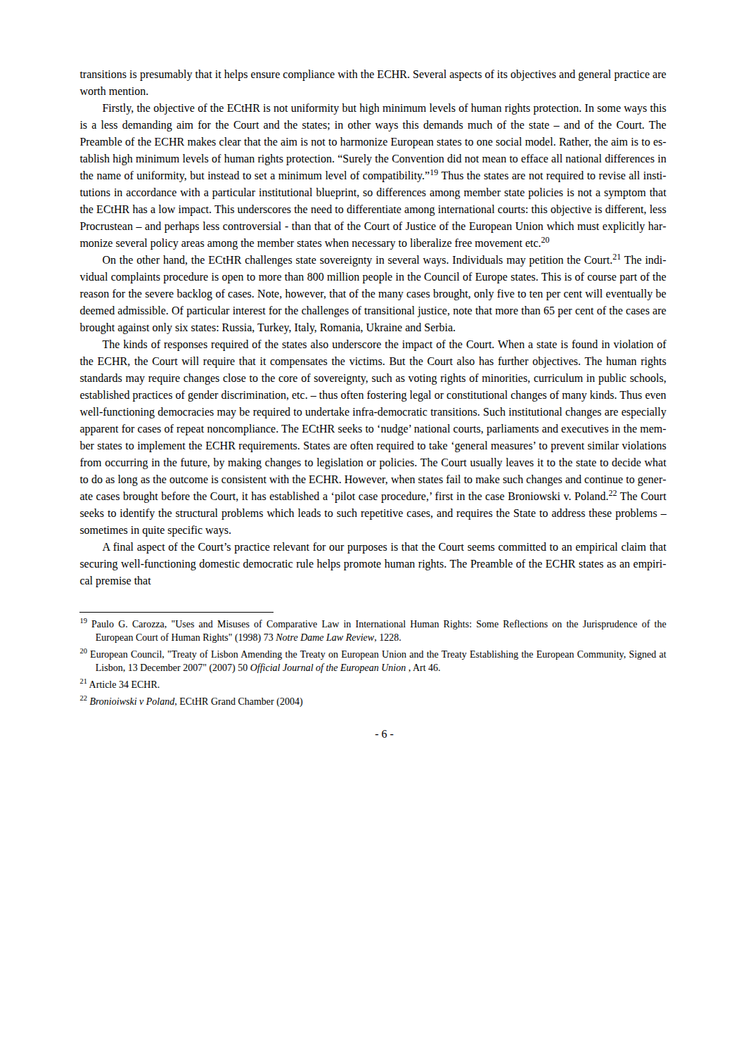transitions is presumably that it helps ensure compliance with the ECHR. Several aspects of its objectives and general practice are worth mention.
Firstly, the objective of the ECtHR is not uniformity but high minimum levels of human rights protection. In some ways this is a less demanding aim for the Court and the states; in other ways this demands much of the state – and of the Court. The Preamble of the ECHR makes clear that the aim is not to harmonize European states to one social model. Rather, the aim is to establish high minimum levels of human rights protection. “Surely the Convention did not mean to efface all national differences in the name of uniformity, but instead to set a minimum level of compatibility.”19 Thus the states are not required to revise all institutions in accordance with a particular institutional blueprint, so differences among member state policies is not a symptom that the ECtHR has a low impact. This underscores the need to differentiate among international courts: this objective is different, less Procrustean – and perhaps less controversial - than that of the Court of Justice of the European Union which must explicitly harmonize several policy areas among the member states when necessary to liberalize free movement etc.20
On the other hand, the ECtHR challenges state sovereignty in several ways. Individuals may petition the Court.21 The individual complaints procedure is open to more than 800 million people in the Council of Europe states. This is of course part of the reason for the severe backlog of cases. Note, however, that of the many cases brought, only five to ten per cent will eventually be deemed admissible. Of particular interest for the challenges of transitional justice, note that more than 65 per cent of the cases are brought against only six states: Russia, Turkey, Italy, Romania, Ukraine and Serbia.
The kinds of responses required of the states also underscore the impact of the Court. When a state is found in violation of the ECHR, the Court will require that it compensates the victims. But the Court also has further objectives. The human rights standards may require changes close to the core of sovereignty, such as voting rights of minorities, curriculum in public schools, established practices of gender discrimination, etc. – thus often fostering legal or constitutional changes of many kinds. Thus even well-functioning democracies may be required to undertake infra-democratic transitions. Such institutional changes are especially apparent for cases of repeat noncompliance. The ECtHR seeks to ‘nudge’ national courts, parliaments and executives in the member states to implement the ECHR requirements. States are often required to take ‘general measures’ to prevent similar violations from occurring in the future, by making changes to legislation or policies. The Court usually leaves it to the state to decide what to do as long as the outcome is consistent with the ECHR. However, when states fail to make such changes and continue to generate cases brought before the Court, it has established a ‘pilot case procedure,’ first in the case Broniowski v. Poland.22 The Court seeks to identify the structural problems which leads to such repetitive cases, and requires the State to address these problems – sometimes in quite specific ways.
A final aspect of the Court’s practice relevant for our purposes is that the Court seems committed to an empirical claim that securing well-functioning domestic democratic rule helps promote human rights. The Preamble of the ECHR states as an empirical premise that
19 Paulo G. Carozza, "Uses and Misuses of Comparative Law in International Human Rights: Some Reflections on the Jurisprudence of the European Court of Human Rights" (1998) 73 Notre Dame Law Review, 1228.
20 European Council, "Treaty of Lisbon Amending the Treaty on European Union and the Treaty Establishing the European Community, Signed at Lisbon, 13 December 2007" (2007) 50 Official Journal of the European Union , Art 46.
21 Article 34 ECHR.
22 Bronioiwski v Poland, ECtHR Grand Chamber (2004)
- 6 -